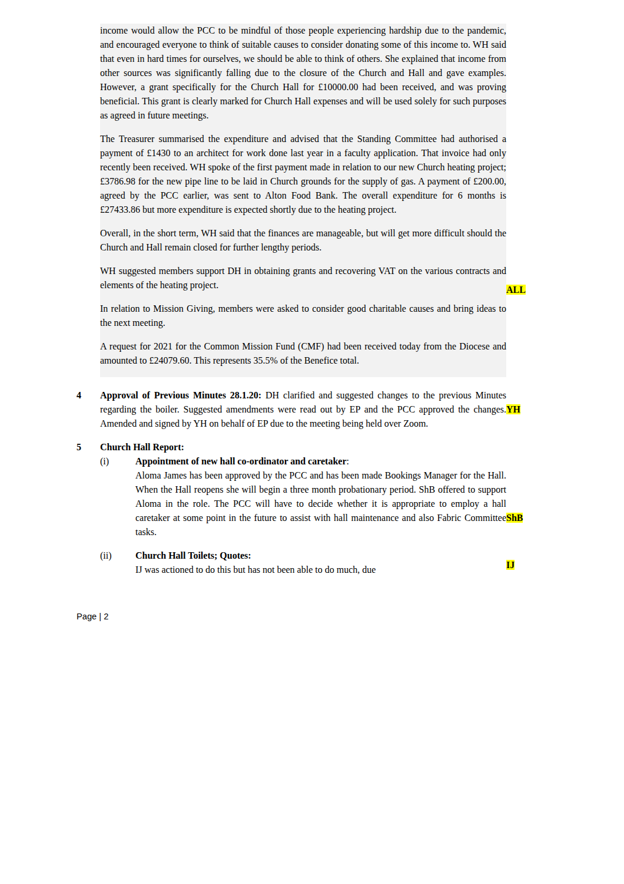| | income would allow the PCC to be mindful of those people experiencing hardship due to the pandemic, and encouraged everyone to think of suitable causes to consider donating some of this income to. WH said that even in hard times for ourselves, we should be able to think of others. She explained that income from other sources was significantly falling due to the closure of the Church and Hall and gave examples. However, a grant specifically for the Church Hall for £10000.00 had been received, and was proving beneficial. This grant is clearly marked for Church Hall expenses and will be used solely for such purposes as agreed in future meetings. The Treasurer summarised the expenditure and advised that the Standing Committee had authorised a payment of £1430 to an architect for work done last year in a faculty application. That invoice had only recently been received. WH spoke of the first payment made in relation to our new Church heating project; £3786.98 for the new pipe line to be laid in Church grounds for the supply of gas. A payment of £200.00, agreed by the PCC earlier, was sent to Alton Food Bank. The overall expenditure for 6 months is £27433.86 but more expenditure is expected shortly due to the heating project. Overall, in the short term, WH said that the finances are manageable, but will get more difficult should the Church and Hall remain closed for further lengthy periods. WH suggested members support DH in obtaining grants and recovering VAT on the various contracts and elements of the heating project. In relation to Mission Giving, members were asked to consider good charitable causes and bring ideas to the next meeting. A request for 2021 for the Common Mission Fund (CMF) had been received today from the Diocese and amounted to £24079.60. This represents 35.5% of the Benefice total. | ALL |
| 4 | Approval of Previous Minutes 28.1.20: DH clarified and suggested changes to the previous Minutes regarding the boiler. Suggested amendments were read out by EP and the PCC approved the changes. Amended and signed by YH on behalf of EP due to the meeting being held over Zoom. | YH |
| 5 | Church Hall Report: / (i) / Appointment of new hall co-ordinator and caretaker : Aloma James has been approved by the PCC and has been made Bookings Manager for the Hall. When the Hall reopens she will begin a three month probationary period. ShB offered to support Aloma in the role. The PCC will have to decide whether it is appropriate to employ a hall caretaker at some point in the future to assist with hall maintenance and also Fabric Committee tasks. / / (ii) / Church Hall Toilets; Quotes: IJ was actioned to do this but has not been able to do much, due / | ShB IJ |
Page | 2